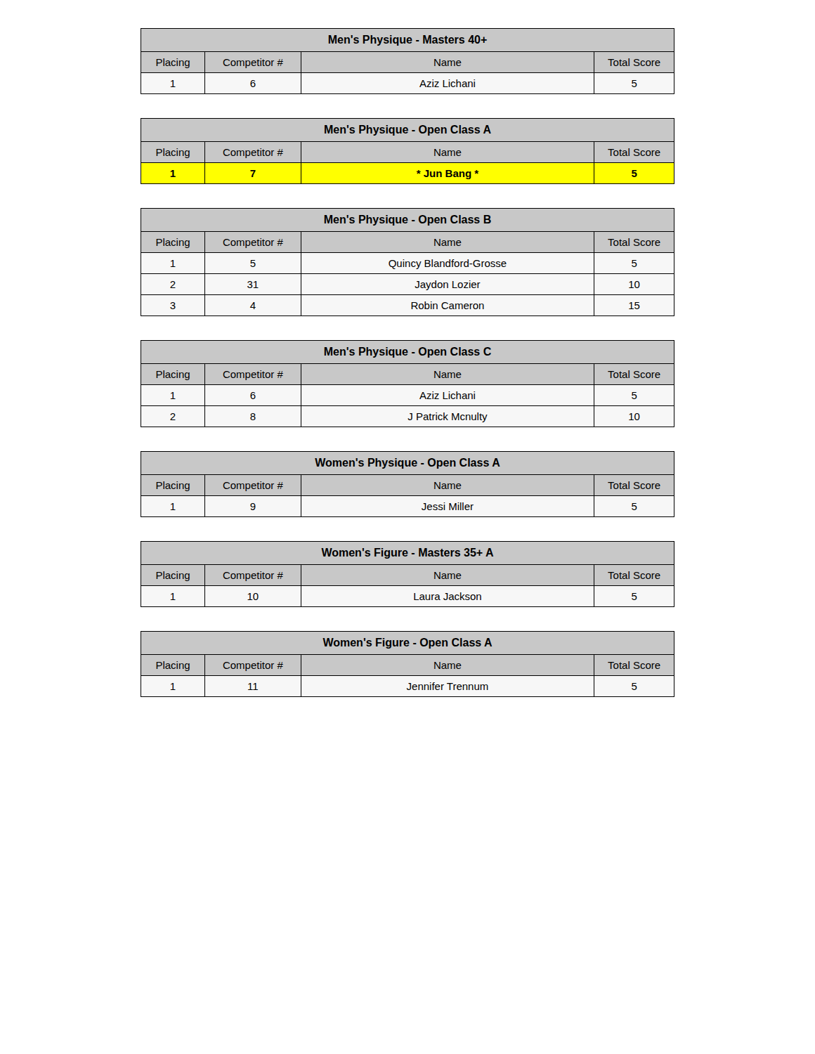Men's Physique - Masters 40+
| Placing | Competitor # | Name | Total Score |
| --- | --- | --- | --- |
| 1 | 6 | Aziz Lichani | 5 |
Men's Physique - Open Class A
| Placing | Competitor # | Name | Total Score |
| --- | --- | --- | --- |
| 1 | 7 | * Jun Bang * | 5 |
Men's Physique - Open Class B
| Placing | Competitor # | Name | Total Score |
| --- | --- | --- | --- |
| 1 | 5 | Quincy Blandford-Grosse | 5 |
| 2 | 31 | Jaydon Lozier | 10 |
| 3 | 4 | Robin Cameron | 15 |
Men's Physique - Open Class C
| Placing | Competitor # | Name | Total Score |
| --- | --- | --- | --- |
| 1 | 6 | Aziz Lichani | 5 |
| 2 | 8 | J Patrick Mcnulty | 10 |
Women's Physique - Open Class A
| Placing | Competitor # | Name | Total Score |
| --- | --- | --- | --- |
| 1 | 9 | Jessi Miller | 5 |
Women's Figure - Masters 35+ A
| Placing | Competitor # | Name | Total Score |
| --- | --- | --- | --- |
| 1 | 10 | Laura Jackson | 5 |
Women's Figure - Open Class A
| Placing | Competitor # | Name | Total Score |
| --- | --- | --- | --- |
| 1 | 11 | Jennifer Trennum | 5 |